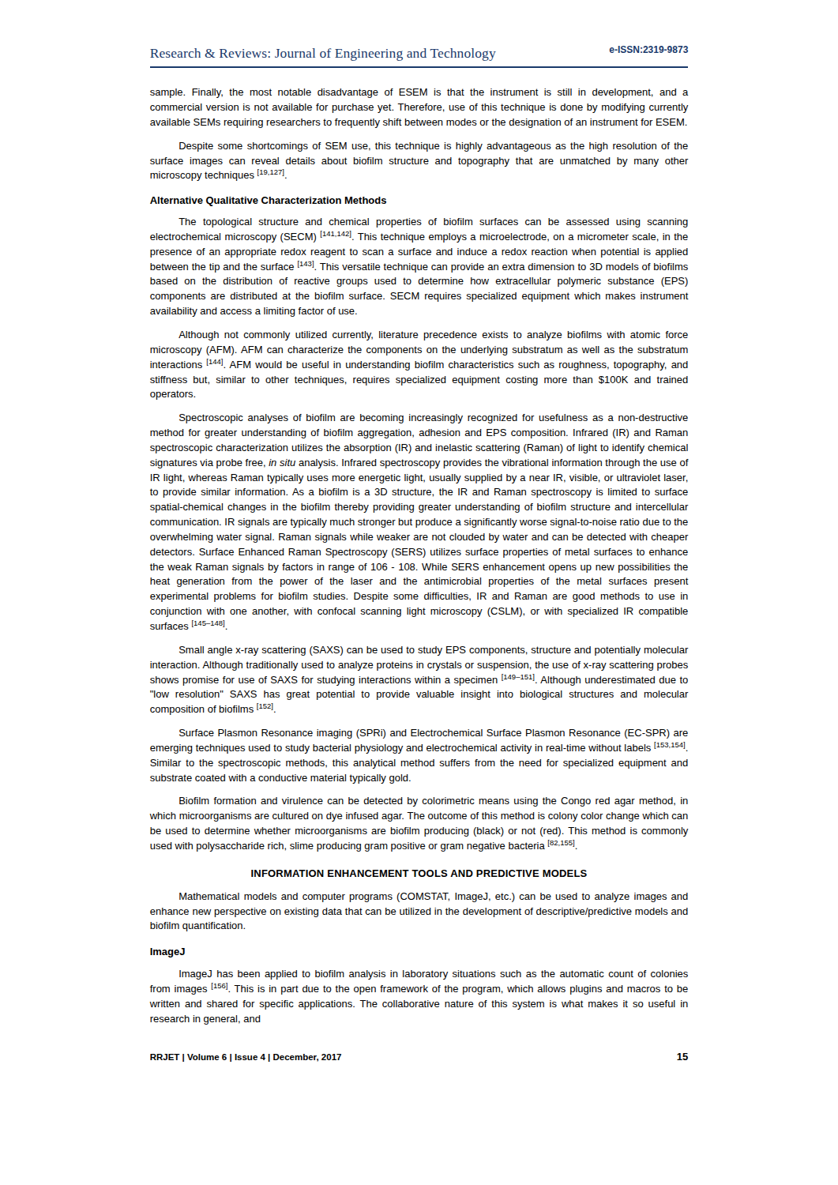Research & Reviews: Journal of Engineering and Technology
e-ISSN:2319-9873
sample. Finally, the most notable disadvantage of ESEM is that the instrument is still in development, and a commercial version is not available for purchase yet. Therefore, use of this technique is done by modifying currently available SEMs requiring researchers to frequently shift between modes or the designation of an instrument for ESEM.
Despite some shortcomings of SEM use, this technique is highly advantageous as the high resolution of the surface images can reveal details about biofilm structure and topography that are unmatched by many other microscopy techniques [19,127].
Alternative Qualitative Characterization Methods
The topological structure and chemical properties of biofilm surfaces can be assessed using scanning electrochemical microscopy (SECM) [141,142]. This technique employs a microelectrode, on a micrometer scale, in the presence of an appropriate redox reagent to scan a surface and induce a redox reaction when potential is applied between the tip and the surface [143]. This versatile technique can provide an extra dimension to 3D models of biofilms based on the distribution of reactive groups used to determine how extracellular polymeric substance (EPS) components are distributed at the biofilm surface. SECM requires specialized equipment which makes instrument availability and access a limiting factor of use.
Although not commonly utilized currently, literature precedence exists to analyze biofilms with atomic force microscopy (AFM). AFM can characterize the components on the underlying substratum as well as the substratum interactions [144]. AFM would be useful in understanding biofilm characteristics such as roughness, topography, and stiffness but, similar to other techniques, requires specialized equipment costing more than $100K and trained operators.
Spectroscopic analyses of biofilm are becoming increasingly recognized for usefulness as a non-destructive method for greater understanding of biofilm aggregation, adhesion and EPS composition. Infrared (IR) and Raman spectroscopic characterization utilizes the absorption (IR) and inelastic scattering (Raman) of light to identify chemical signatures via probe free, in situ analysis. Infrared spectroscopy provides the vibrational information through the use of IR light, whereas Raman typically uses more energetic light, usually supplied by a near IR, visible, or ultraviolet laser, to provide similar information. As a biofilm is a 3D structure, the IR and Raman spectroscopy is limited to surface spatial-chemical changes in the biofilm thereby providing greater understanding of biofilm structure and intercellular communication. IR signals are typically much stronger but produce a significantly worse signal-to-noise ratio due to the overwhelming water signal. Raman signals while weaker are not clouded by water and can be detected with cheaper detectors. Surface Enhanced Raman Spectroscopy (SERS) utilizes surface properties of metal surfaces to enhance the weak Raman signals by factors in range of 106 - 108. While SERS enhancement opens up new possibilities the heat generation from the power of the laser and the antimicrobial properties of the metal surfaces present experimental problems for biofilm studies. Despite some difficulties, IR and Raman are good methods to use in conjunction with one another, with confocal scanning light microscopy (CSLM), or with specialized IR compatible surfaces [145–148].
Small angle x-ray scattering (SAXS) can be used to study EPS components, structure and potentially molecular interaction. Although traditionally used to analyze proteins in crystals or suspension, the use of x-ray scattering probes shows promise for use of SAXS for studying interactions within a specimen [149–151]. Although underestimated due to "low resolution" SAXS has great potential to provide valuable insight into biological structures and molecular composition of biofilms [152].
Surface Plasmon Resonance imaging (SPRi) and Electrochemical Surface Plasmon Resonance (EC-SPR) are emerging techniques used to study bacterial physiology and electrochemical activity in real-time without labels [153,154]. Similar to the spectroscopic methods, this analytical method suffers from the need for specialized equipment and substrate coated with a conductive material typically gold.
Biofilm formation and virulence can be detected by colorimetric means using the Congo red agar method, in which microorganisms are cultured on dye infused agar. The outcome of this method is colony color change which can be used to determine whether microorganisms are biofilm producing (black) or not (red). This method is commonly used with polysaccharide rich, slime producing gram positive or gram negative bacteria [82,155].
INFORMATION ENHANCEMENT TOOLS AND PREDICTIVE MODELS
Mathematical models and computer programs (COMSTAT, ImageJ, etc.) can be used to analyze images and enhance new perspective on existing data that can be utilized in the development of descriptive/predictive models and biofilm quantification.
ImageJ
ImageJ has been applied to biofilm analysis in laboratory situations such as the automatic count of colonies from images [156]. This is in part due to the open framework of the program, which allows plugins and macros to be written and shared for specific applications. The collaborative nature of this system is what makes it so useful in research in general, and
RRJET | Volume 6 | Issue 4 | December, 2017
15